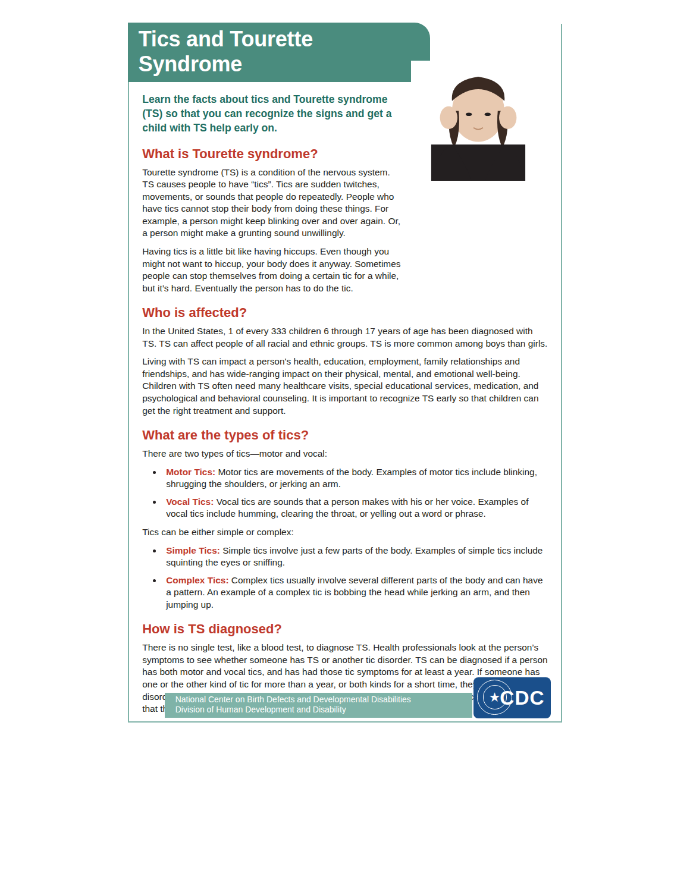Tics and Tourette Syndrome
Learn the facts about tics and Tourette syndrome (TS) so that you can recognize the signs and get a child with TS help early on.
What is Tourette syndrome?
Tourette syndrome (TS) is a condition of the nervous system. TS causes people to have “tics”. Tics are sudden twitches, movements, or sounds that people do repeatedly. People who have tics cannot stop their body from doing these things. For example, a person might keep blinking over and over again. Or, a person might make a grunting sound unwillingly.
Having tics is a little bit like having hiccups. Even though you might not want to hiccup, your body does it anyway. Sometimes people can stop themselves from doing a certain tic for a while, but it’s hard. Eventually the person has to do the tic.
Who is affected?
In the United States, 1 of every 333 children 6 through 17 years of age has been diagnosed with TS. TS can affect people of all racial and ethnic groups. TS is more common among boys than girls.
Living with TS can impact a person's health, education, employment, family relationships and friendships, and has wide-ranging impact on their physical, mental, and emotional well-being. Children with TS often need many healthcare visits, special educational services, medication, and psychological and behavioral counseling. It is important to recognize TS early so that children can get the right treatment and support.
What are the types of tics?
There are two types of tics—motor and vocal:
Motor Tics: Motor tics are movements of the body. Examples of motor tics include blinking, shrugging the shoulders, or jerking an arm.
Vocal Tics: Vocal tics are sounds that a person makes with his or her voice. Examples of vocal tics include humming, clearing the throat, or yelling out a word or phrase.
Tics can be either simple or complex:
Simple Tics: Simple tics involve just a few parts of the body. Examples of simple tics include squinting the eyes or sniffing.
Complex Tics: Complex tics usually involve several different parts of the body and can have a pattern. An example of a complex tic is bobbing the head while jerking an arm, and then jumping up.
How is TS diagnosed?
There is no single test, like a blood test, to diagnose TS. Health professionals look at the person’s symptoms to see whether someone has TS or another tic disorder. TS can be diagnosed if a person has both motor and vocal tics, and has had those tic symptoms for at least a year. If someone has one or the other kind of tic for more than a year, or both kinds for a short time, they might have a tic disorder instead. Simple tics that don’t last long are pretty common, and don’t necessarily mean that there is a disorder.
National Center on Birth Defects and Developmental Disabilities
Division of Human Development and Disability
★
CDC